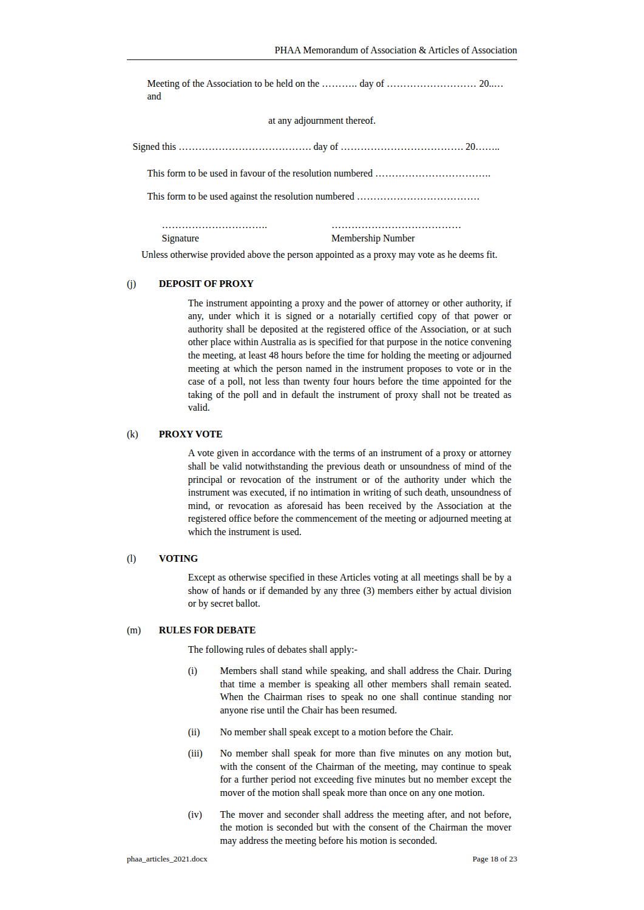PHAA Memorandum of Association & Articles of Association
Meeting of the Association to be held on the ……….. day of ……………………… 20..… and
at any adjournment thereof.
Signed this …………………………………. day of ………………………………. 20……..
This form to be used in favour of the resolution numbered ……………………………..
This form to be used against the resolution numbered ……………………………….
…………………………..
Signature
…………………………………
Membership Number
Unless otherwise provided above the person appointed as a proxy may vote as he deems fit.
(j) Deposit of Proxy
The instrument appointing a proxy and the power of attorney or other authority, if any, under which it is signed or a notarially certified copy of that power or authority shall be deposited at the registered office of the Association, or at such other place within Australia as is specified for that purpose in the notice convening the meeting, at least 48 hours before the time for holding the meeting or adjourned meeting at which the person named in the instrument proposes to vote or in the case of a poll, not less than twenty four hours before the time appointed for the taking of the poll and in default the instrument of proxy shall not be treated as valid.
(k) Proxy Vote
A vote given in accordance with the terms of an instrument of a proxy or attorney shall be valid notwithstanding the previous death or unsoundness of mind of the principal or revocation of the instrument or of the authority under which the instrument was executed, if no intimation in writing of such death, unsoundness of mind, or revocation as aforesaid has been received by the Association at the registered office before the commencement of the meeting or adjourned meeting at which the instrument is used.
(l) Voting
Except as otherwise specified in these Articles voting at all meetings shall be by a show of hands or if demanded by any three (3) members either by actual division or by secret ballot.
(m) Rules for Debate
The following rules of debates shall apply:-
(i) Members shall stand while speaking, and shall address the Chair. During that time a member is speaking all other members shall remain seated. When the Chairman rises to speak no one shall continue standing nor anyone rise until the Chair has been resumed.
(ii) No member shall speak except to a motion before the Chair.
(iii) No member shall speak for more than five minutes on any motion but, with the consent of the Chairman of the meeting, may continue to speak for a further period not exceeding five minutes but no member except the mover of the motion shall speak more than once on any one motion.
(iv) The mover and seconder shall address the meeting after, and not before, the motion is seconded but with the consent of the Chairman the mover may address the meeting before his motion is seconded.
phaa_articles_2021.docx Page 18 of 23